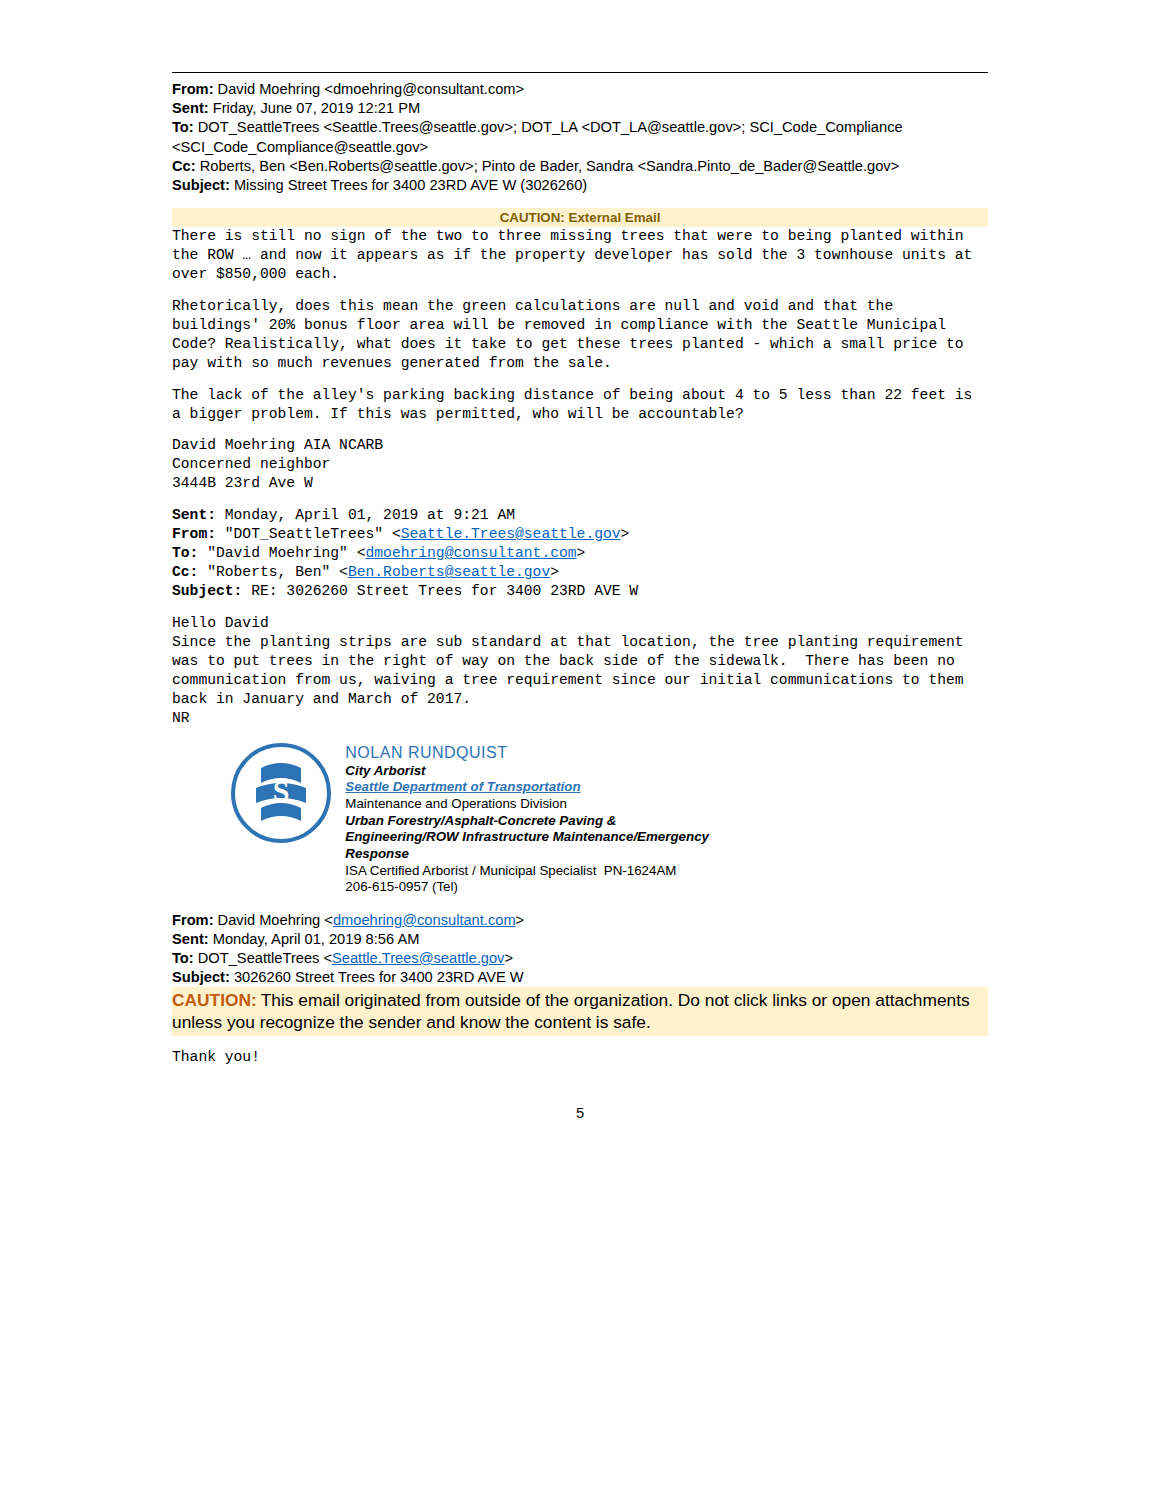From: David Moehring <dmoehring@consultant.com>
Sent: Friday, June 07, 2019 12:21 PM
To: DOT_SeattleTrees <Seattle.Trees@seattle.gov>; DOT_LA <DOT_LA@seattle.gov>; SCI_Code_Compliance <SCI_Code_Compliance@seattle.gov>
Cc: Roberts, Ben <Ben.Roberts@seattle.gov>; Pinto de Bader, Sandra <Sandra.Pinto_de_Bader@Seattle.gov>
Subject: Missing Street Trees for 3400 23RD AVE W (3026260)
CAUTION: External Email
There is still no sign of the two to three missing trees that were to being planted within the ROW … and now it appears as if the property developer has sold the 3 townhouse units at over $850,000 each.
Rhetorically, does this mean the green calculations are null and void and that the buildings' 20% bonus floor area will be removed in compliance with the Seattle Municipal Code? Realistically, what does it take to get these trees planted - which a small price to pay with so much revenues generated from the sale.
The lack of the alley's parking backing distance of being about 4 to 5 less than 22 feet is a bigger problem. If this was permitted, who will be accountable?
David Moehring AIA NCARB
Concerned neighbor
3444B 23rd Ave W
Sent: Monday, April 01, 2019 at 9:21 AM
From: "DOT_SeattleTrees" <Seattle.Trees@seattle.gov>
To: "David Moehring" <dmoehring@consultant.com>
Cc: "Roberts, Ben" <Ben.Roberts@seattle.gov>
Subject: RE: 3026260 Street Trees for 3400 23RD AVE W
Hello David
Since the planting strips are sub standard at that location, the tree planting requirement was to put trees in the right of way on the back side of the sidewalk. There has been no communication from us, waiving a tree requirement since our initial communications to them back in January and March of 2017.
NR
S
NOLAN RUNDQUIST
City Arborist
Seattle Department of Transportation
Maintenance and Operations Division
Urban Forestry/Asphalt-Concrete Paving &
Engineering/ROW Infrastructure Maintenance/Emergency
Response
ISA Certified Arborist / Municipal Specialist PN-1624AM
206-615-0957 (Tel)
From: David Moehring <dmoehring@consultant.com>
Sent: Monday, April 01, 2019 8:56 AM
To: DOT_SeattleTrees <Seattle.Trees@seattle.gov>
Subject: 3026260 Street Trees for 3400 23RD AVE W
CAUTION: This email originated from outside of the organization. Do not click links or open attachments unless you recognize the sender and know the content is safe.
Thank you!
5